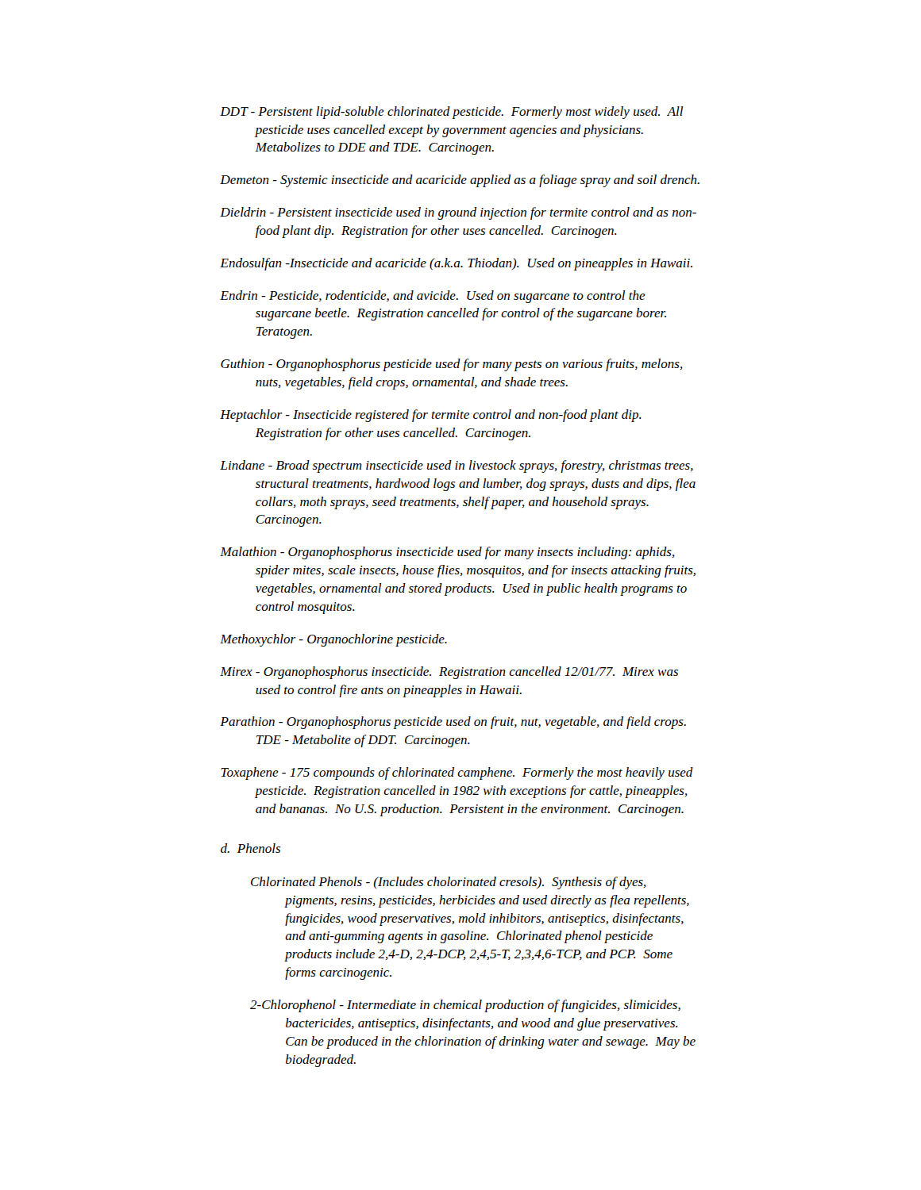DDT - Persistent lipid-soluble chlorinated pesticide. Formerly most widely used. All pesticide uses cancelled except by government agencies and physicians. Metabolizes to DDE and TDE. Carcinogen.
Demeton - Systemic insecticide and acaricide applied as a foliage spray and soil drench.
Dieldrin - Persistent insecticide used in ground injection for termite control and as non-food plant dip. Registration for other uses cancelled. Carcinogen.
Endosulfan -Insecticide and acaricide (a.k.a. Thiodan). Used on pineapples in Hawaii.
Endrin - Pesticide, rodenticide, and avicide. Used on sugarcane to control the sugarcane beetle. Registration cancelled for control of the sugarcane borer. Teratogen.
Guthion - Organophosphorus pesticide used for many pests on various fruits, melons, nuts, vegetables, field crops, ornamental, and shade trees.
Heptachlor - Insecticide registered for termite control and non-food plant dip. Registration for other uses cancelled. Carcinogen.
Lindane - Broad spectrum insecticide used in livestock sprays, forestry, christmas trees, structural treatments, hardwood logs and lumber, dog sprays, dusts and dips, flea collars, moth sprays, seed treatments, shelf paper, and household sprays. Carcinogen.
Malathion - Organophosphorus insecticide used for many insects including: aphids, spider mites, scale insects, house flies, mosquitos, and for insects attacking fruits, vegetables, ornamental and stored products. Used in public health programs to control mosquitos.
Methoxychlor - Organochlorine pesticide.
Mirex - Organophosphorus insecticide. Registration cancelled 12/01/77. Mirex was used to control fire ants on pineapples in Hawaii.
Parathion - Organophosphorus pesticide used on fruit, nut, vegetable, and field crops. TDE - Metabolite of DDT. Carcinogen.
Toxaphene - 175 compounds of chlorinated camphene. Formerly the most heavily used pesticide. Registration cancelled in 1982 with exceptions for cattle, pineapples, and bananas. No U.S. production. Persistent in the environment. Carcinogen.
d. Phenols
Chlorinated Phenols - (Includes cholorinated cresols). Synthesis of dyes, pigments, resins, pesticides, herbicides and used directly as flea repellents, fungicides, wood preservatives, mold inhibitors, antiseptics, disinfectants, and anti-gumming agents in gasoline. Chlorinated phenol pesticide products include 2,4-D, 2,4-DCP, 2,4,5-T, 2,3,4,6-TCP, and PCP. Some forms carcinogenic.
2-Chlorophenol - Intermediate in chemical production of fungicides, slimicides, bactericides, antiseptics, disinfectants, and wood and glue preservatives. Can be produced in the chlorination of drinking water and sewage. May be biodegraded.